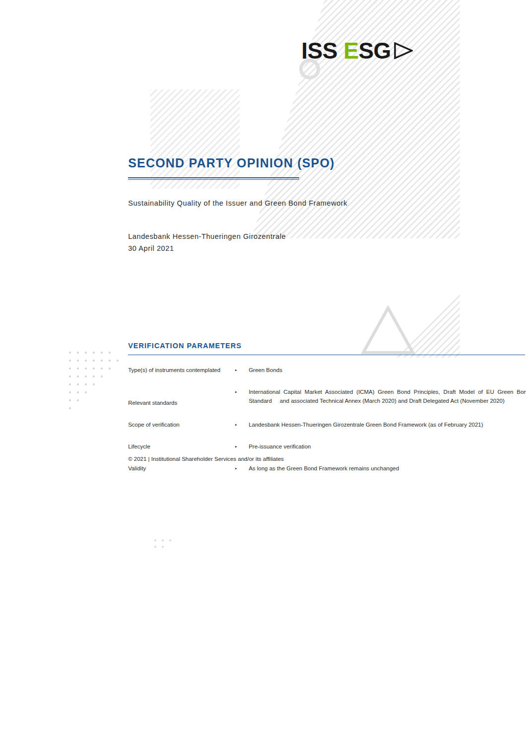ISS ESG
SECOND PARTY OPINION (SPO)
Sustainability Quality of the Issuer and Green Bond Framework
Landesbank Hessen-Thueringen Girozentrale
30 April 2021
VERIFICATION PARAMETERS
| Type(s) of instruments contemplated | • Green Bonds |
| Relevant standards | • International Capital Market Associated (ICMA) Green Bond Principles, Draft Model of EU Green Bond Standard and associated Technical Annex (March 2020) and Draft Delegated Act (November 2020) |
| Scope of verification | • Landesbank Hessen-Thueringen Girozentrale Green Bond Framework (as of February 2021) |
| Lifecycle | • Pre-issuance verification |
| Validity | • As long as the Green Bond Framework remains unchanged |
© 2021 | Institutional Shareholder Services and/or its affiliates